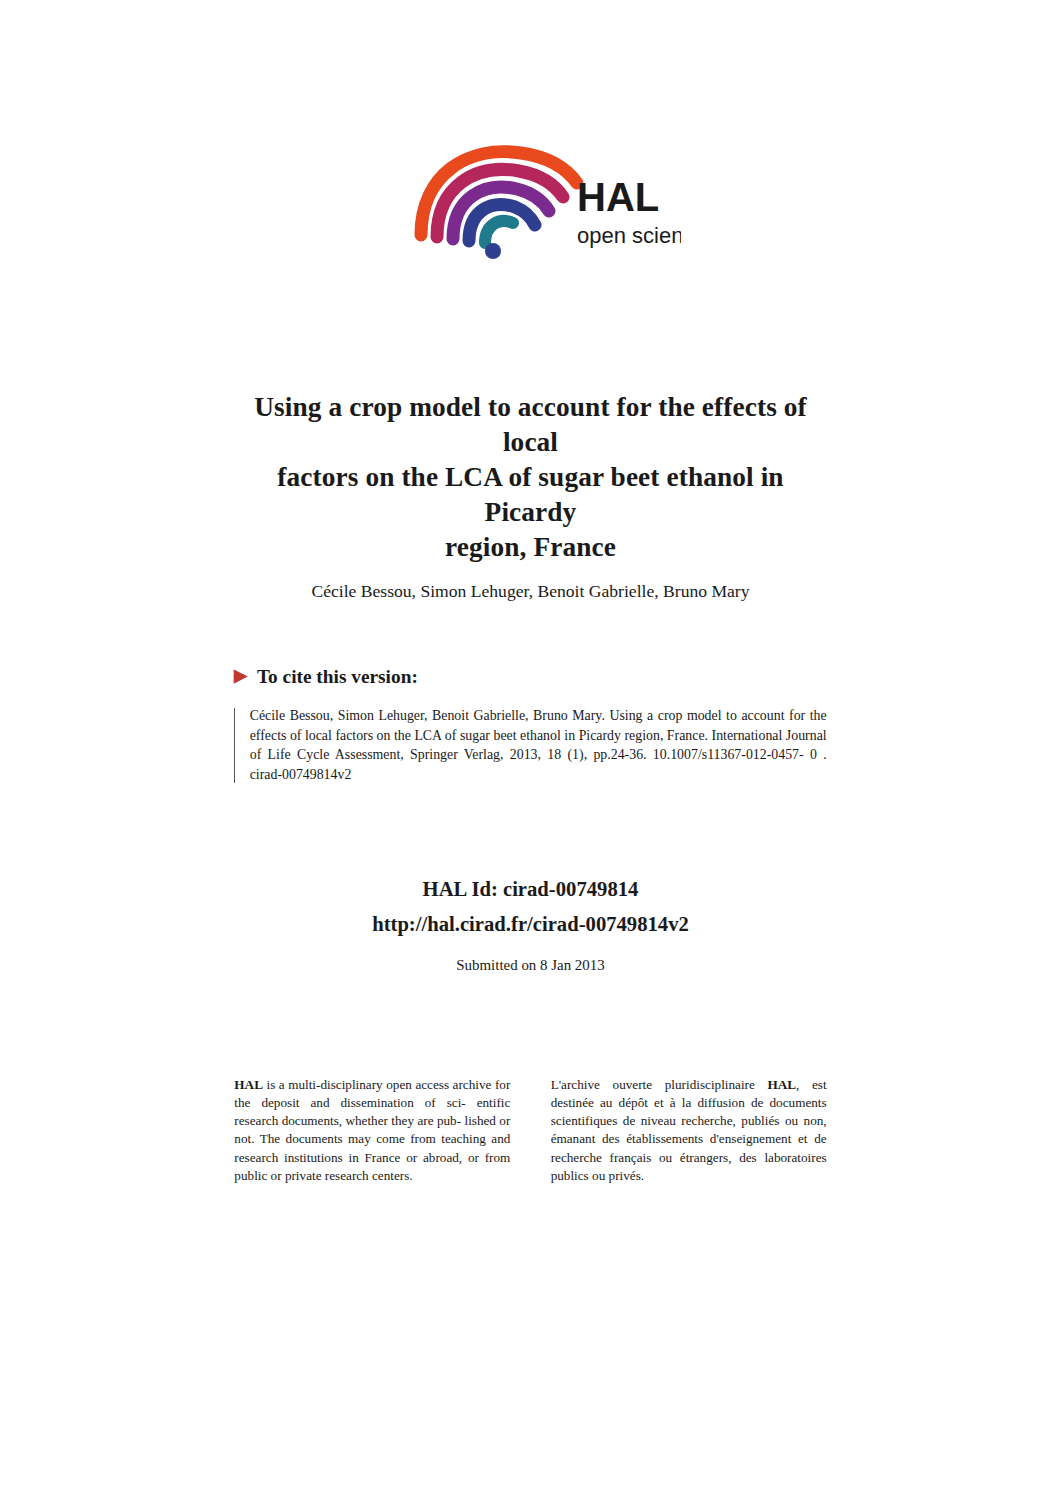HAL open science
Using a crop model to account for the effects of local
factors on the LCA of sugar beet ethanol in Picardy
region, France
Cécile Bessou, Simon Lehuger, Benoit Gabrielle, Bruno Mary
▶ To cite this version:
Cécile Bessou, Simon Lehuger, Benoit Gabrielle, Bruno Mary. Using a crop model to account for the effects of local factors on the LCA of sugar beet ethanol in Picardy region, France. International Journal of Life Cycle Assessment, Springer Verlag, 2013, 18 (1), pp.24-36. 10.1007/s11367-012-0457- 0 . cirad-00749814v2
HAL Id: cirad-00749814
http://hal.cirad.fr/cirad-00749814v2
Submitted on 8 Jan 2013
HAL is a multi-disciplinary open access archive for the deposit and dissemination of sci- entific research documents, whether they are pub- lished or not. The documents may come from teaching and research institutions in France or abroad, or from public or private research centers.
L'archive ouverte pluridisciplinaire HAL, est destinée au dépôt et à la diffusion de documents scientifiques de niveau recherche, publiés ou non, émanant des établissements d'enseignement et de recherche français ou étrangers, des laboratoires publics ou privés.